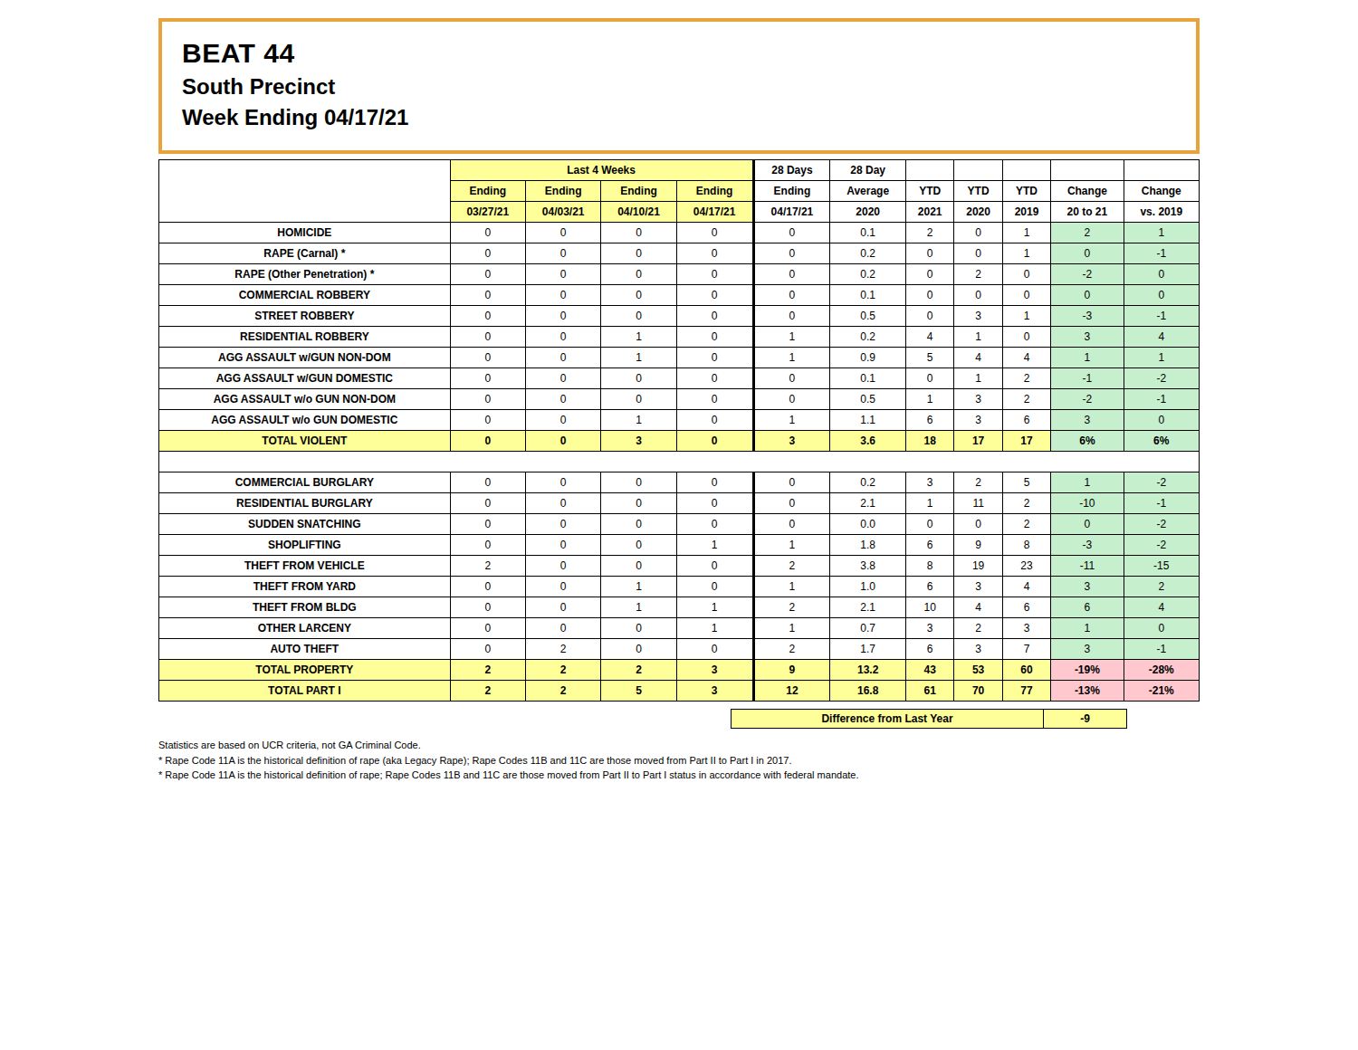BEAT 44
South Precinct
Week Ending 04/17/21
| | Last 4 Weeks | 28 Days | 28 Day | | | | | |
| --- | --- | --- | --- | --- | --- | --- | --- | --- |
| Ending | Ending | Ending | Ending | Ending | Average | YTD | YTD | YTD | Change | Change |
| 03/27/21 | 04/03/21 | 04/10/21 | 04/17/21 | 04/17/21 | 2020 | 2021 | 2020 | 2019 | 20 to 21 | vs. 2019 |
| HOMICIDE | 0 | 0 | 0 | 0 | 0 | 0.1 | 2 | 0 | 1 | 2 | 1 |
| RAPE (Carnal) * | 0 | 0 | 0 | 0 | 0 | 0.2 | 0 | 0 | 1 | 0 | -1 |
| RAPE (Other Penetration) * | 0 | 0 | 0 | 0 | 0 | 0.2 | 0 | 2 | 0 | -2 | 0 |
| COMMERCIAL ROBBERY | 0 | 0 | 0 | 0 | 0 | 0.1 | 0 | 0 | 0 | 0 | 0 |
| STREET ROBBERY | 0 | 0 | 0 | 0 | 0 | 0.5 | 0 | 3 | 1 | -3 | -1 |
| RESIDENTIAL ROBBERY | 0 | 0 | 1 | 0 | 1 | 0.2 | 4 | 1 | 0 | 3 | 4 |
| AGG ASSAULT w/GUN NON-DOM | 0 | 0 | 1 | 0 | 1 | 0.9 | 5 | 4 | 4 | 1 | 1 |
| AGG ASSAULT w/GUN DOMESTIC | 0 | 0 | 0 | 0 | 0 | 0.1 | 0 | 1 | 2 | -1 | -2 |
| AGG ASSAULT w/o GUN NON-DOM | 0 | 0 | 0 | 0 | 0 | 0.5 | 1 | 3 | 2 | -2 | -1 |
| AGG ASSAULT w/o GUN DOMESTIC | 0 | 0 | 1 | 0 | 1 | 1.1 | 6 | 3 | 6 | 3 | 0 |
| TOTAL VIOLENT | 0 | 0 | 3 | 0 | 3 | 3.6 | 18 | 17 | 17 | 6% | 6% |
| COMMERCIAL BURGLARY | 0 | 0 | 0 | 0 | 0 | 0.2 | 3 | 2 | 5 | 1 | -2 |
| RESIDENTIAL BURGLARY | 0 | 0 | 0 | 0 | 0 | 2.1 | 1 | 11 | 2 | -10 | -1 |
| SUDDEN SNATCHING | 0 | 0 | 0 | 0 | 0 | 0.0 | 0 | 0 | 2 | 0 | -2 |
| SHOPLIFTING | 0 | 0 | 0 | 1 | 1 | 1.8 | 6 | 9 | 8 | -3 | -2 |
| THEFT FROM VEHICLE | 2 | 0 | 0 | 0 | 2 | 3.8 | 8 | 19 | 23 | -11 | -15 |
| THEFT FROM YARD | 0 | 0 | 1 | 0 | 1 | 1.0 | 6 | 3 | 4 | 3 | 2 |
| THEFT FROM BLDG | 0 | 0 | 1 | 1 | 2 | 2.1 | 10 | 4 | 6 | 6 | 4 |
| OTHER LARCENY | 0 | 0 | 0 | 1 | 1 | 0.7 | 3 | 2 | 3 | 1 | 0 |
| AUTO THEFT | 0 | 2 | 0 | 0 | 2 | 1.7 | 6 | 3 | 7 | 3 | -1 |
| TOTAL PROPERTY | 2 | 2 | 2 | 3 | 9 | 13.2 | 43 | 53 | 60 | -19% | -28% |
| TOTAL PART I | 2 | 2 | 5 | 3 | 12 | 16.8 | 61 | 70 | 77 | -13% | -21% |
| | Difference from Last Year | -9 | |
Statistics are based on UCR criteria, not GA Criminal Code.
* Rape Code 11A is the historical definition of rape (aka Legacy Rape); Rape Codes 11B and 11C are those moved from Part II to Part I in 2017.
* Rape Code 11A is the historical definition of rape; Rape Codes 11B and 11C are those moved from Part II to Part I status in accordance with federal mandate.